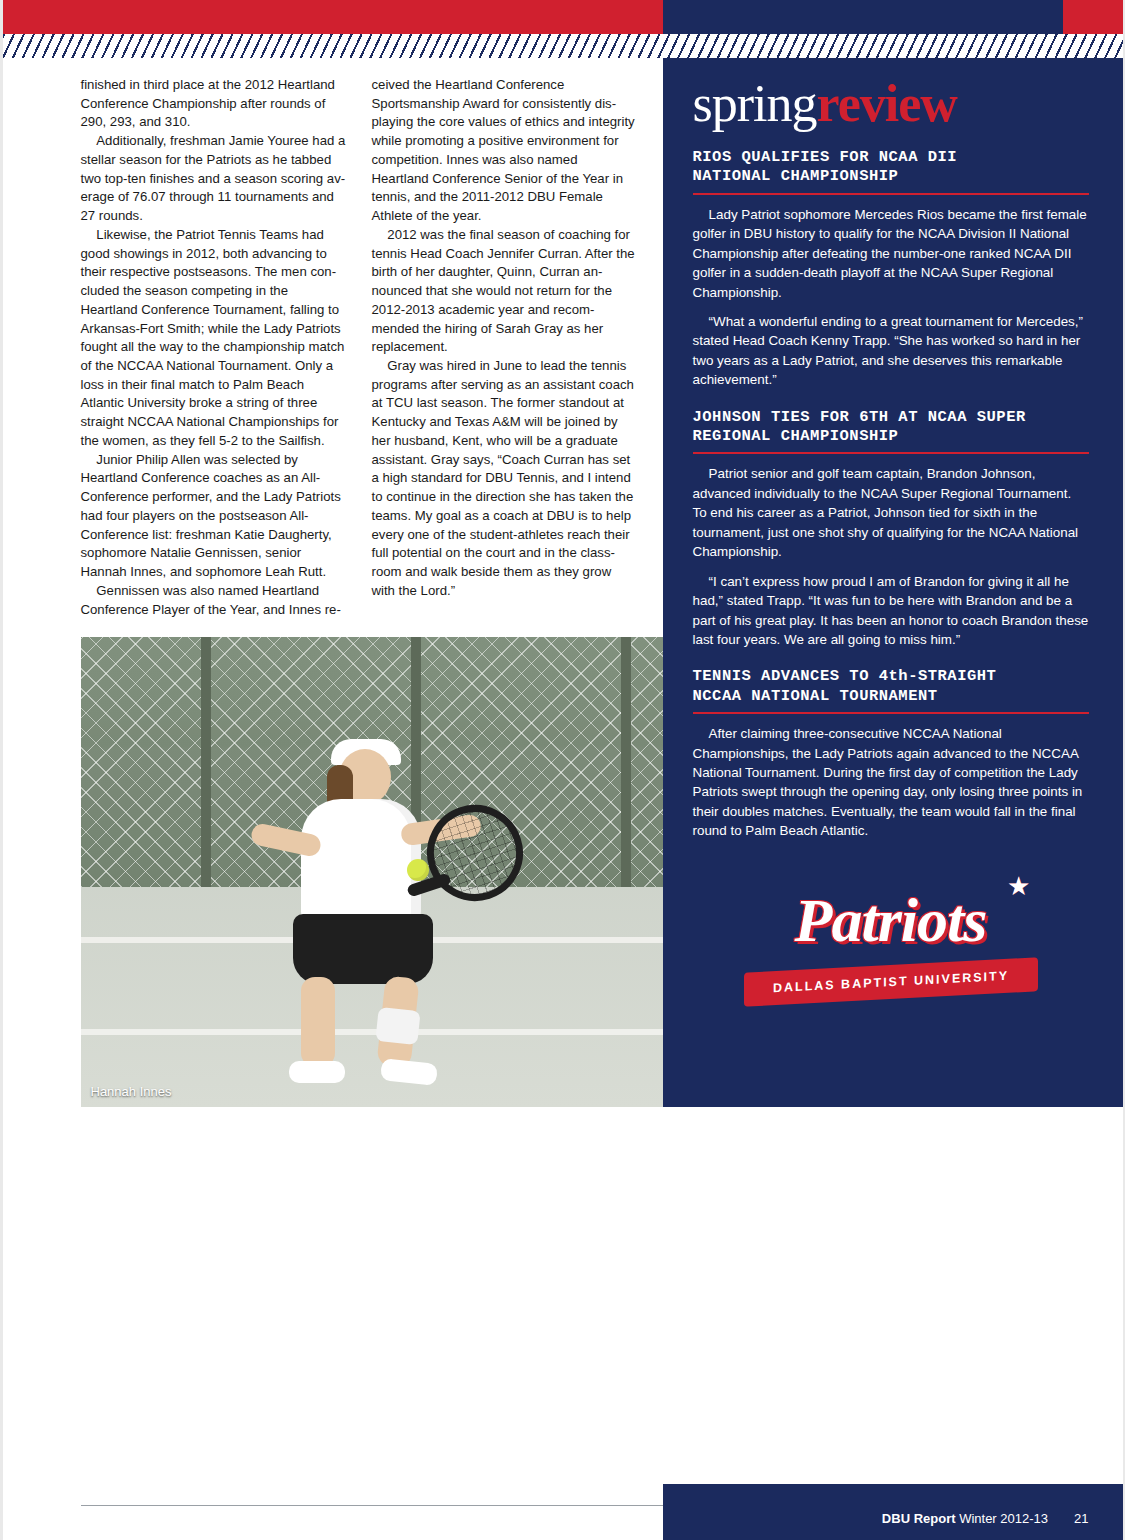finished in third place at the 2012 Heartland Conference Championship after rounds of 290, 293, and 310.
Additionally, freshman Jamie Youree had a stellar season for the Patriots as he tabbed two top-ten finishes and a season scoring average of 76.07 through 11 tournaments and 27 rounds.
Likewise, the Patriot Tennis Teams had good showings in 2012, both advancing to their respective postseasons. The men concluded the season competing in the Heartland Conference Tournament, falling to Arkansas-Fort Smith; while the Lady Patriots fought all the way to the championship match of the NCCAA National Tournament. Only a loss in their final match to Palm Beach Atlantic University broke a string of three straight NCCAA National Championships for the women, as they fell 5-2 to the Sailfish.
Junior Philip Allen was selected by Heartland Conference coaches as an All-Conference performer, and the Lady Patriots had four players on the postseason All-Conference list: freshman Katie Daugherty, sophomore Natalie Gennissen, senior Hannah Innes, and sophomore Leah Rutt.
Gennissen was also named Heartland Conference Player of the Year, and Innes received the Heartland Conference Sportsmanship Award for consistently displaying the core values of ethics and integrity while promoting a positive environment for competition. Innes was also named Heartland Conference Senior of the Year in tennis, and the 2011-2012 DBU Female Athlete of the year.
2012 was the final season of coaching for tennis Head Coach Jennifer Curran. After the birth of her daughter, Quinn, Curran announced that she would not return for the 2012-2013 academic year and recommended the hiring of Sarah Gray as her replacement.
Gray was hired in June to lead the tennis programs after serving as an assistant coach at TCU last season. The former standout at Kentucky and Texas A&M will be joined by her husband, Kent, who will be a graduate assistant. Gray says, “Coach Curran has set a high standard for DBU Tennis, and I intend to continue in the direction she has taken the teams. My goal as a coach at DBU is to help every one of the student-athletes reach their full potential on the court and in the classroom and walk beside them as they grow with the Lord.”
Hannah Innes
spring review
RIOS QUALIFIES FOR NCAA DII
NATIONAL CHAMPIONSHIP
Lady Patriot sophomore Mercedes Rios became the first female golfer in DBU history to qualify for the NCAA Division II National Championship after defeating the number-one ranked NCAA DII golfer in a sudden-death playoff at the NCAA Super Regional Championship.
“What a wonderful ending to a great tournament for Mercedes,” stated Head Coach Kenny Trapp. “She has worked so hard in her two years as a Lady Patriot, and she deserves this remarkable achievement.”
JOHNSON TIES FOR 6TH AT NCAA SUPER
REGIONAL CHAMPIONSHIP
Patriot senior and golf team captain, Brandon Johnson, advanced individually to the NCAA Super Regional Tournament. To end his career as a Patriot, Johnson tied for sixth in the tournament, just one shot shy of qualifying for the NCAA National Championship.
“I can’t express how proud I am of Brandon for giving it all he had,” stated Trapp. “It was fun to be here with Brandon and be a part of his great play. It has been an honor to coach Brandon these last four years. We are all going to miss him.”
TENNIS ADVANCES TO 4th-STRAIGHT
NCCAA NATIONAL TOURNAMENT
After claiming three-consecutive NCCAA National Championships, the Lady Patriots again advanced to the NCCAA National Tournament. During the first day of competition the Lady Patriots swept through the opening day, only losing three points in their doubles matches. Eventually, the team would fall in the final round to Palm Beach Atlantic.
Patriots
DALLAS BAPTIST UNIVERSITY
DBU Report Winter 2012-13 21